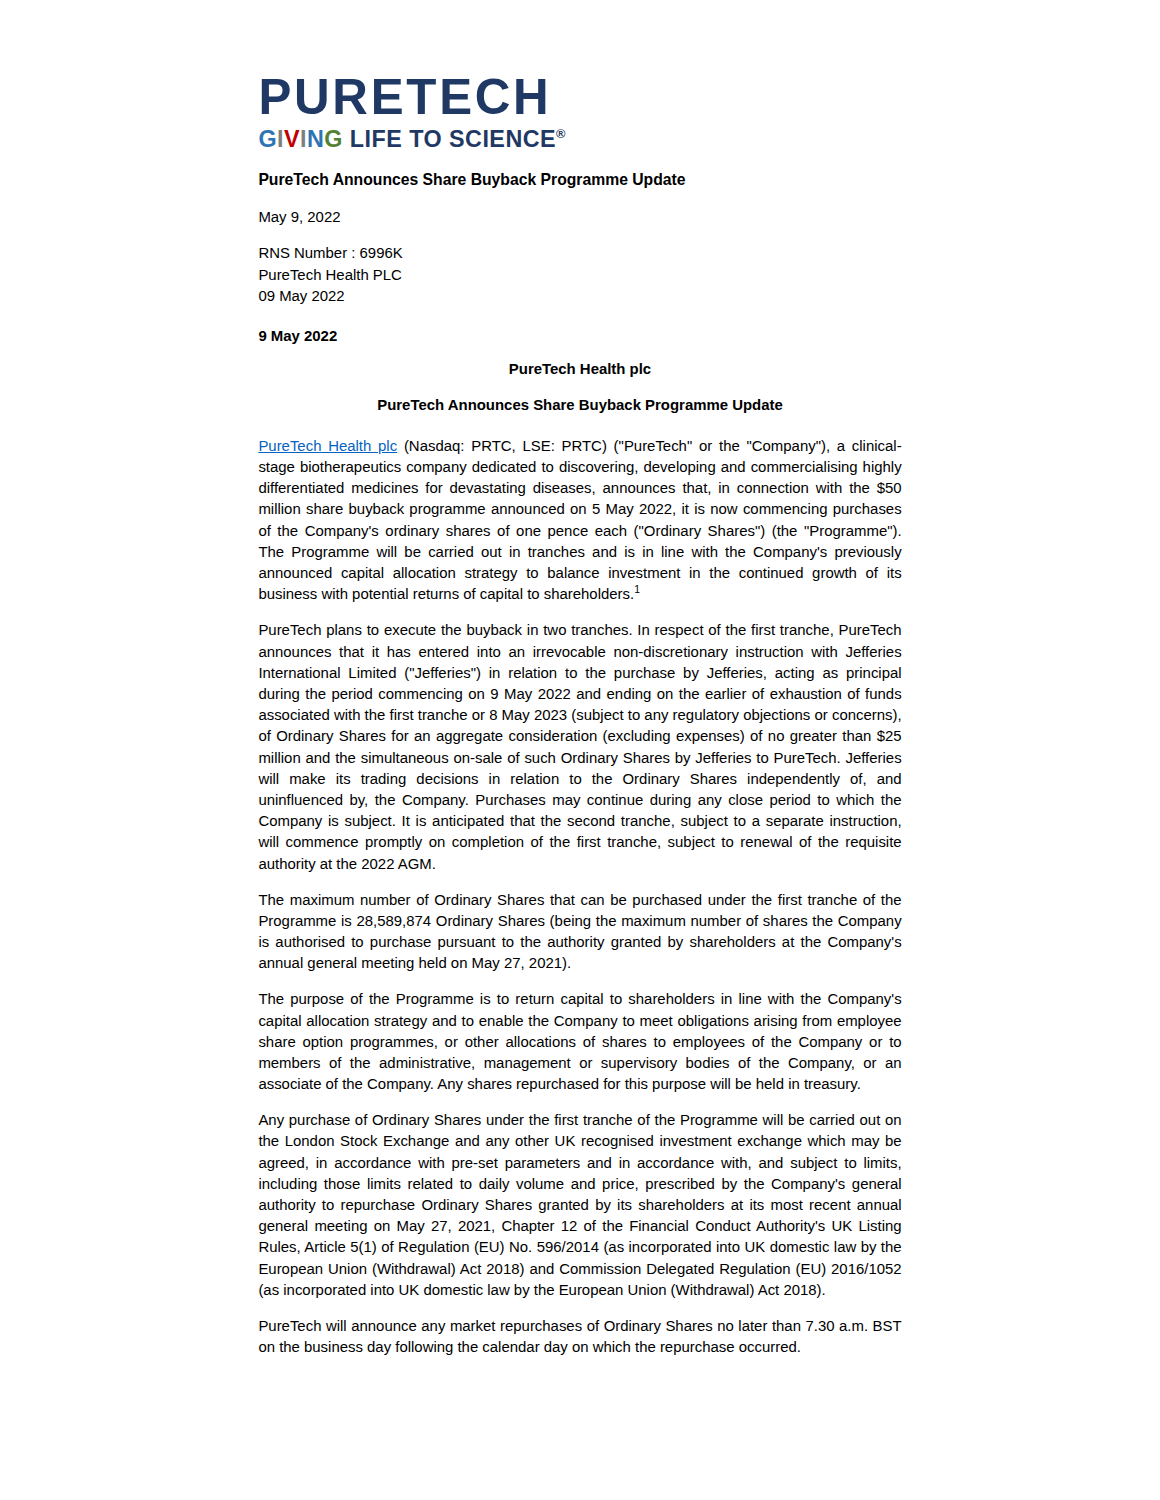PURETECH
GIVING LIFE TO SCIENCE®
PureTech Announces Share Buyback Programme Update
May 9, 2022
RNS Number : 6996K
PureTech Health PLC
09 May 2022
9 May 2022
PureTech Health plc
PureTech Announces Share Buyback Programme Update
PureTech Health plc (Nasdaq: PRTC, LSE: PRTC) ("PureTech" or the "Company"), a clinical-stage biotherapeutics company dedicated to discovering, developing and commercialising highly differentiated medicines for devastating diseases, announces that, in connection with the $50 million share buyback programme announced on 5 May 2022, it is now commencing purchases of the Company's ordinary shares of one pence each ("Ordinary Shares") (the "Programme"). The Programme will be carried out in tranches and is in line with the Company's previously announced capital allocation strategy to balance investment in the continued growth of its business with potential returns of capital to shareholders.1
PureTech plans to execute the buyback in two tranches. In respect of the first tranche, PureTech announces that it has entered into an irrevocable non-discretionary instruction with Jefferies International Limited ("Jefferies") in relation to the purchase by Jefferies, acting as principal during the period commencing on 9 May 2022 and ending on the earlier of exhaustion of funds associated with the first tranche or 8 May 2023 (subject to any regulatory objections or concerns), of Ordinary Shares for an aggregate consideration (excluding expenses) of no greater than $25 million and the simultaneous on-sale of such Ordinary Shares by Jefferies to PureTech. Jefferies will make its trading decisions in relation to the Ordinary Shares independently of, and uninfluenced by, the Company. Purchases may continue during any close period to which the Company is subject. It is anticipated that the second tranche, subject to a separate instruction, will commence promptly on completion of the first tranche, subject to renewal of the requisite authority at the 2022 AGM.
The maximum number of Ordinary Shares that can be purchased under the first tranche of the Programme is 28,589,874 Ordinary Shares (being the maximum number of shares the Company is authorised to purchase pursuant to the authority granted by shareholders at the Company's annual general meeting held on May 27, 2021).
The purpose of the Programme is to return capital to shareholders in line with the Company's capital allocation strategy and to enable the Company to meet obligations arising from employee share option programmes, or other allocations of shares to employees of the Company or to members of the administrative, management or supervisory bodies of the Company, or an associate of the Company. Any shares repurchased for this purpose will be held in treasury.
Any purchase of Ordinary Shares under the first tranche of the Programme will be carried out on the London Stock Exchange and any other UK recognised investment exchange which may be agreed, in accordance with pre-set parameters and in accordance with, and subject to limits, including those limits related to daily volume and price, prescribed by the Company's general authority to repurchase Ordinary Shares granted by its shareholders at its most recent annual general meeting on May 27, 2021, Chapter 12 of the Financial Conduct Authority's UK Listing Rules, Article 5(1) of Regulation (EU) No. 596/2014 (as incorporated into UK domestic law by the European Union (Withdrawal) Act 2018) and Commission Delegated Regulation (EU) 2016/1052 (as incorporated into UK domestic law by the European Union (Withdrawal) Act 2018).
PureTech will announce any market repurchases of Ordinary Shares no later than 7.30 a.m. BST on the business day following the calendar day on which the repurchase occurred.